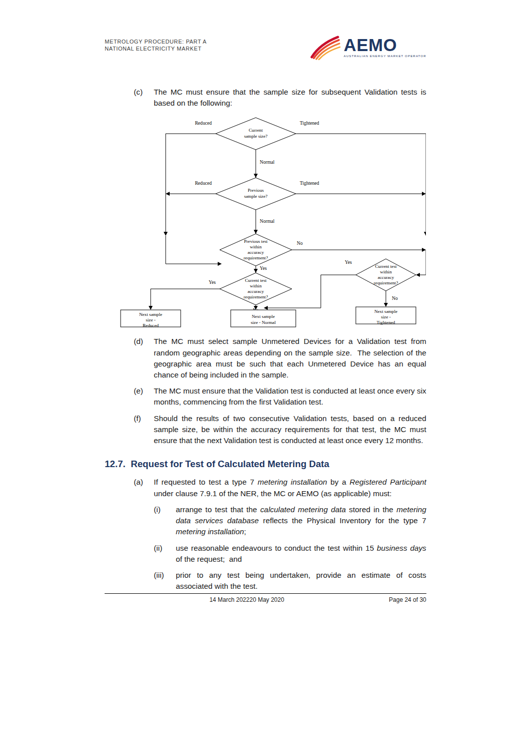Metrology Procedure: Part A
National Electricity Market
AEMO Australian Energy Market Operator
(c) The MC must ensure that the sample size for subsequent Validation tests is based on the following:
Current sample size? Reduced Tightened Previous sample size? Reduced Tightened Previous test within accuracy requirement? No Current test within accuracy requirement? Yes No Current test within accuracy requirement? Yes No Next sample size - Reduced Next sample size - Normal Next sample size - Tightened Normal Normal Yes
(d) The MC must select sample Unmetered Devices for a Validation test from random geographic areas depending on the sample size. The selection of the geographic area must be such that each Unmetered Device has an equal chance of being included in the sample.
(e) The MC must ensure that the Validation test is conducted at least once every six months, commencing from the first Validation test.
(f) Should the results of two consecutive Validation tests, based on a reduced sample size, be within the accuracy requirements for that test, the MC must ensure that the next Validation test is conducted at least once every 12 months.
12.7. Request for Test of Calculated Metering Data
(a) If requested to test a type 7 metering installation by a Registered Participant under clause 7.9.1 of the NER, the MC or AEMO (as applicable) must:
(i) arrange to test that the calculated metering data stored in the metering data services database reflects the Physical Inventory for the type 7 metering installation;
(ii) use reasonable endeavours to conduct the test within 15 business days of the request; and
(iii) prior to any test being undertaken, provide an estimate of costs associated with the test.
14 March 202220 May 2020
Page 24 of 30